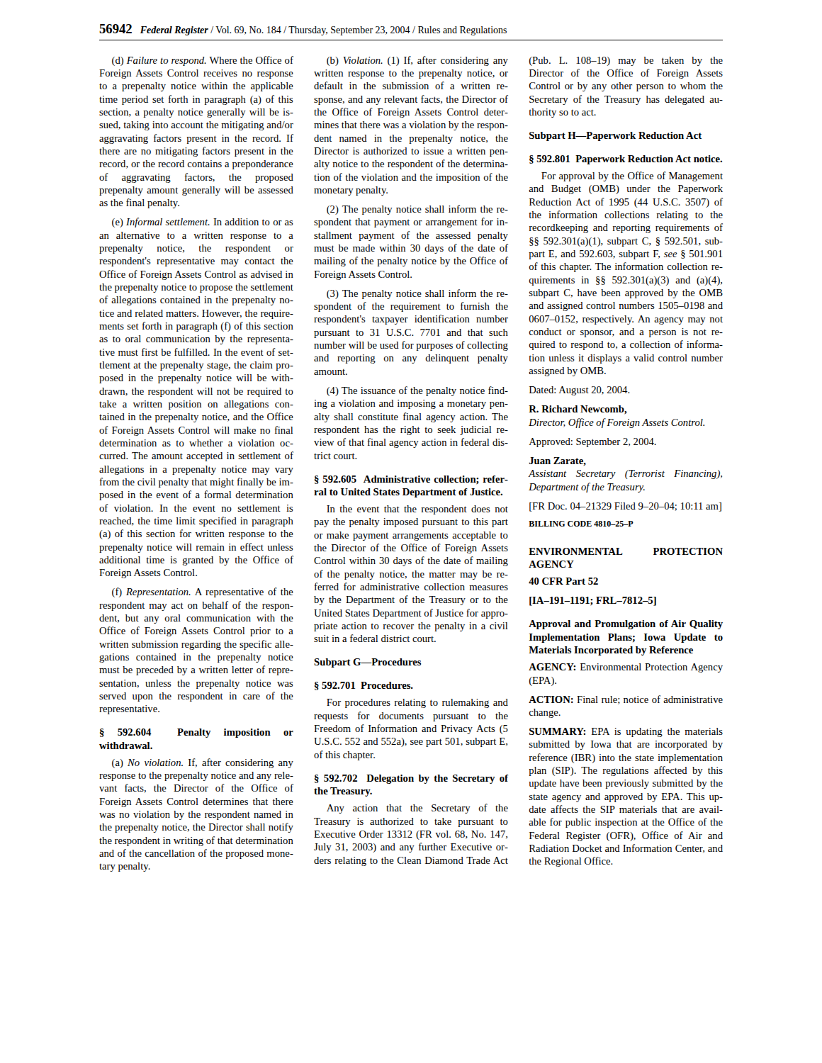56942 Federal Register / Vol. 69, No. 184 / Thursday, September 23, 2004 / Rules and Regulations
(d) Failure to respond. Where the Office of Foreign Assets Control receives no response to a prepenalty notice within the applicable time period set forth in paragraph (a) of this section, a penalty notice generally will be issued, taking into account the mitigating and/or aggravating factors present in the record. If there are no mitigating factors present in the record, or the record contains a preponderance of aggravating factors, the proposed prepenalty amount generally will be assessed as the final penalty.
(e) Informal settlement. In addition to or as an alternative to a written response to a prepenalty notice, the respondent or respondent's representative may contact the Office of Foreign Assets Control as advised in the prepenalty notice to propose the settlement of allegations contained in the prepenalty notice and related matters. However, the requirements set forth in paragraph (f) of this section as to oral communication by the representative must first be fulfilled. In the event of settlement at the prepenalty stage, the claim proposed in the prepenalty notice will be withdrawn, the respondent will not be required to take a written position on allegations contained in the prepenalty notice, and the Office of Foreign Assets Control will make no final determination as to whether a violation occurred. The amount accepted in settlement of allegations in a prepenalty notice may vary from the civil penalty that might finally be imposed in the event of a formal determination of violation. In the event no settlement is reached, the time limit specified in paragraph (a) of this section for written response to the prepenalty notice will remain in effect unless additional time is granted by the Office of Foreign Assets Control.
(f) Representation. A representative of the respondent may act on behalf of the respondent, but any oral communication with the Office of Foreign Assets Control prior to a written submission regarding the specific allegations contained in the prepenalty notice must be preceded by a written letter of representation, unless the prepenalty notice was served upon the respondent in care of the representative.
§ 592.604 Penalty imposition or withdrawal.
(a) No violation. If, after considering any response to the prepenalty notice and any relevant facts, the Director of the Office of Foreign Assets Control determines that there was no violation by the respondent named in the prepenalty notice, the Director shall notify the respondent in writing of that determination and of the cancellation of the proposed monetary penalty.
(b) Violation. (1) If, after considering any written response to the prepenalty notice, or default in the submission of a written response, and any relevant facts, the Director of the Office of Foreign Assets Control determines that there was a violation by the respondent named in the prepenalty notice, the Director is authorized to issue a written penalty notice to the respondent of the determination of the violation and the imposition of the monetary penalty.
(2) The penalty notice shall inform the respondent that payment or arrangement for installment payment of the assessed penalty must be made within 30 days of the date of mailing of the penalty notice by the Office of Foreign Assets Control.
(3) The penalty notice shall inform the respondent of the requirement to furnish the respondent's taxpayer identification number pursuant to 31 U.S.C. 7701 and that such number will be used for purposes of collecting and reporting on any delinquent penalty amount.
(4) The issuance of the penalty notice finding a violation and imposing a monetary penalty shall constitute final agency action. The respondent has the right to seek judicial review of that final agency action in federal district court.
§ 592.605 Administrative collection; referral to United States Department of Justice.
In the event that the respondent does not pay the penalty imposed pursuant to this part or make payment arrangements acceptable to the Director of the Office of Foreign Assets Control within 30 days of the date of mailing of the penalty notice, the matter may be referred for administrative collection measures by the Department of the Treasury or to the United States Department of Justice for appropriate action to recover the penalty in a civil suit in a federal district court.
Subpart G—Procedures
§ 592.701 Procedures.
For procedures relating to rulemaking and requests for documents pursuant to the Freedom of Information and Privacy Acts (5 U.S.C. 552 and 552a), see part 501, subpart E, of this chapter.
§ 592.702 Delegation by the Secretary of the Treasury.
Any action that the Secretary of the Treasury is authorized to take pursuant to Executive Order 13312 (FR vol. 68, No. 147, July 31, 2003) and any further Executive orders relating to the Clean Diamond Trade Act (Pub. L. 108–19) may be taken by the Director of the Office of Foreign Assets Control or by any other person to whom the Secretary of the Treasury has delegated authority so to act.
Subpart H—Paperwork Reduction Act
§ 592.801 Paperwork Reduction Act notice.
For approval by the Office of Management and Budget (OMB) under the Paperwork Reduction Act of 1995 (44 U.S.C. 3507) of the information collections relating to the recordkeeping and reporting requirements of §§ 592.301(a)(1), subpart C, § 592.501, subpart E, and 592.603, subpart F, see § 501.901 of this chapter. The information collection requirements in §§ 592.301(a)(3) and (a)(4), subpart C, have been approved by the OMB and assigned control numbers 1505–0198 and 0607–0152, respectively. An agency may not conduct or sponsor, and a person is not required to respond to, a collection of information unless it displays a valid control number assigned by OMB.
Dated: August 20, 2004.
R. Richard Newcomb,
Director, Office of Foreign Assets Control.
Approved: September 2, 2004.
Juan Zarate,
Assistant Secretary (Terrorist Financing), Department of the Treasury.
[FR Doc. 04–21329 Filed 9–20–04; 10:11 am]
BILLING CODE 4810–25–P
Environmental Protection Agency
40 CFR Part 52
[IA–191–1191; FRL–7812–5]
Approval and Promulgation of Air Quality Implementation Plans; Iowa Update to Materials Incorporated by Reference
AGENCY: Environmental Protection Agency (EPA).
ACTION: Final rule; notice of administrative change.
SUMMARY: EPA is updating the materials submitted by Iowa that are incorporated by reference (IBR) into the state implementation plan (SIP). The regulations affected by this update have been previously submitted by the state agency and approved by EPA. This update affects the SIP materials that are available for public inspection at the Office of the Federal Register (OFR), Office of Air and Radiation Docket and Information Center, and the Regional Office.